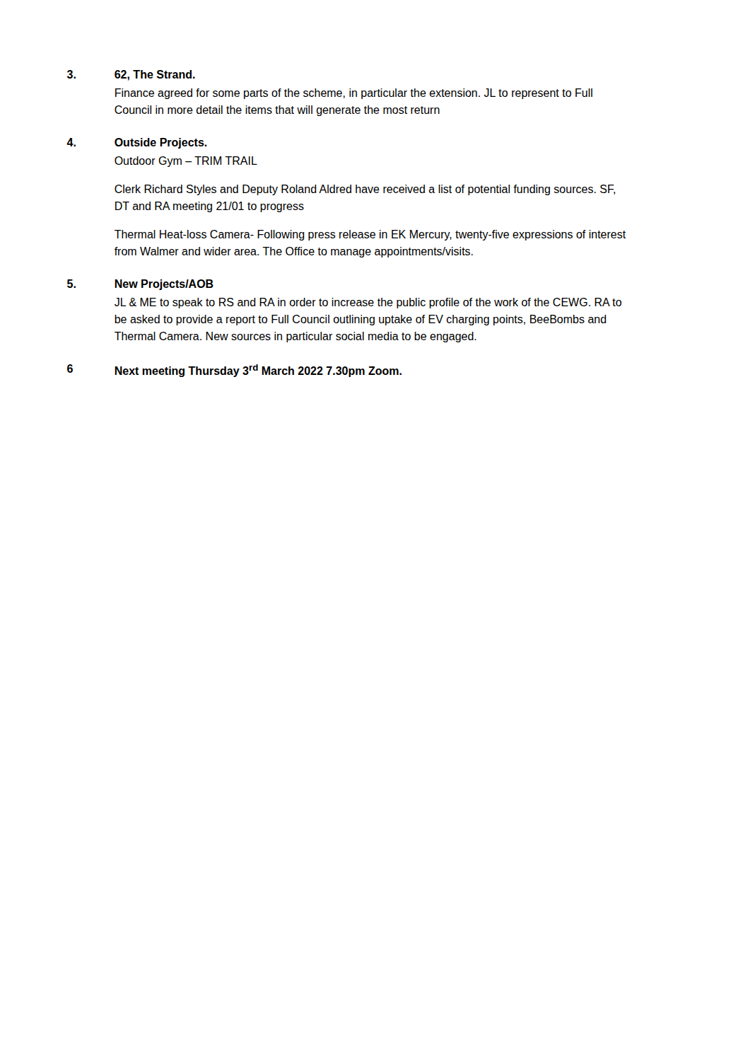3.
62, The Strand.
Finance agreed for some parts of the scheme, in particular the extension. JL to represent to Full Council in more detail the items that will generate the most return
4.
Outside Projects.
Outdoor Gym – TRIM TRAIL
Clerk Richard Styles and Deputy Roland Aldred have received a list of potential funding sources. SF, DT and RA meeting 21/01 to progress
Thermal Heat-loss Camera- Following press release in EK Mercury, twenty-five expressions of interest from Walmer and wider area. The Office to manage appointments/visits.
5.
New Projects/AOB
JL & ME to speak to RS and RA in order to increase the public profile of the work of the CEWG. RA to be asked to provide a report to Full Council outlining uptake of EV charging points, BeeBombs and Thermal Camera. New sources in particular social media to be engaged.
6
Next meeting Thursday 3rd March 2022 7.30pm Zoom.